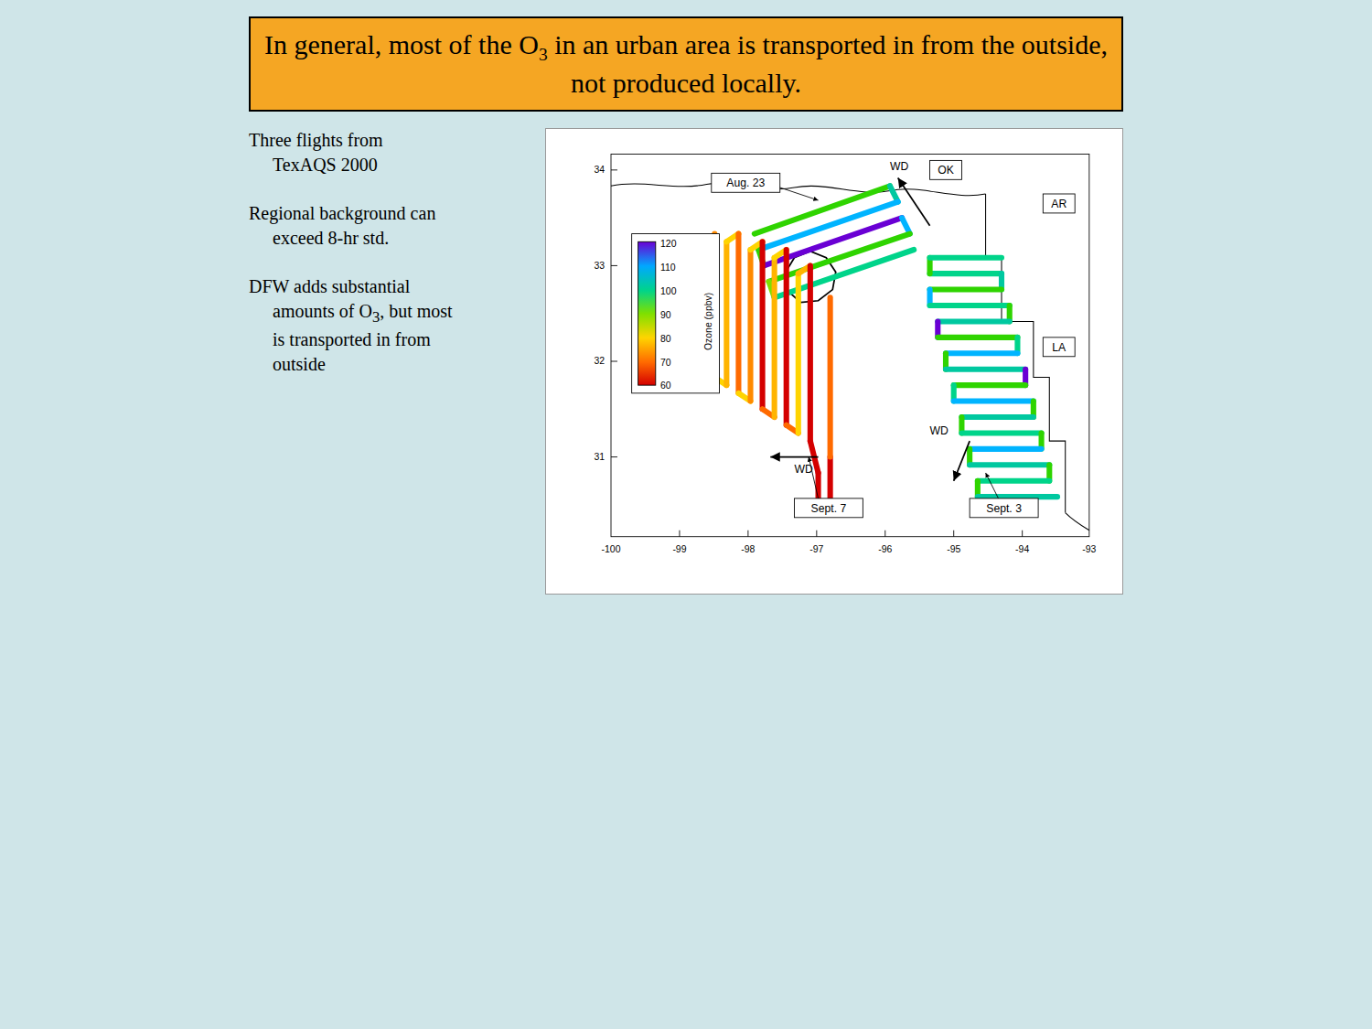In general, most of the O3 in an urban area is transported in from the outside, not produced locally.
Three flights fromTexAQS 2000
Regional background canexceed 8-hr std.
DFW adds substantialamounts of O3, but most is transported in from outside
34 33 32 31 -100 -99 -98 -97 -96 -95 -94 -93 120 110 100 90 80 70 60 Ozone (ppbv) OK AR LA Aug. 23 Sept. 7 Sept. 3 WD WD WD